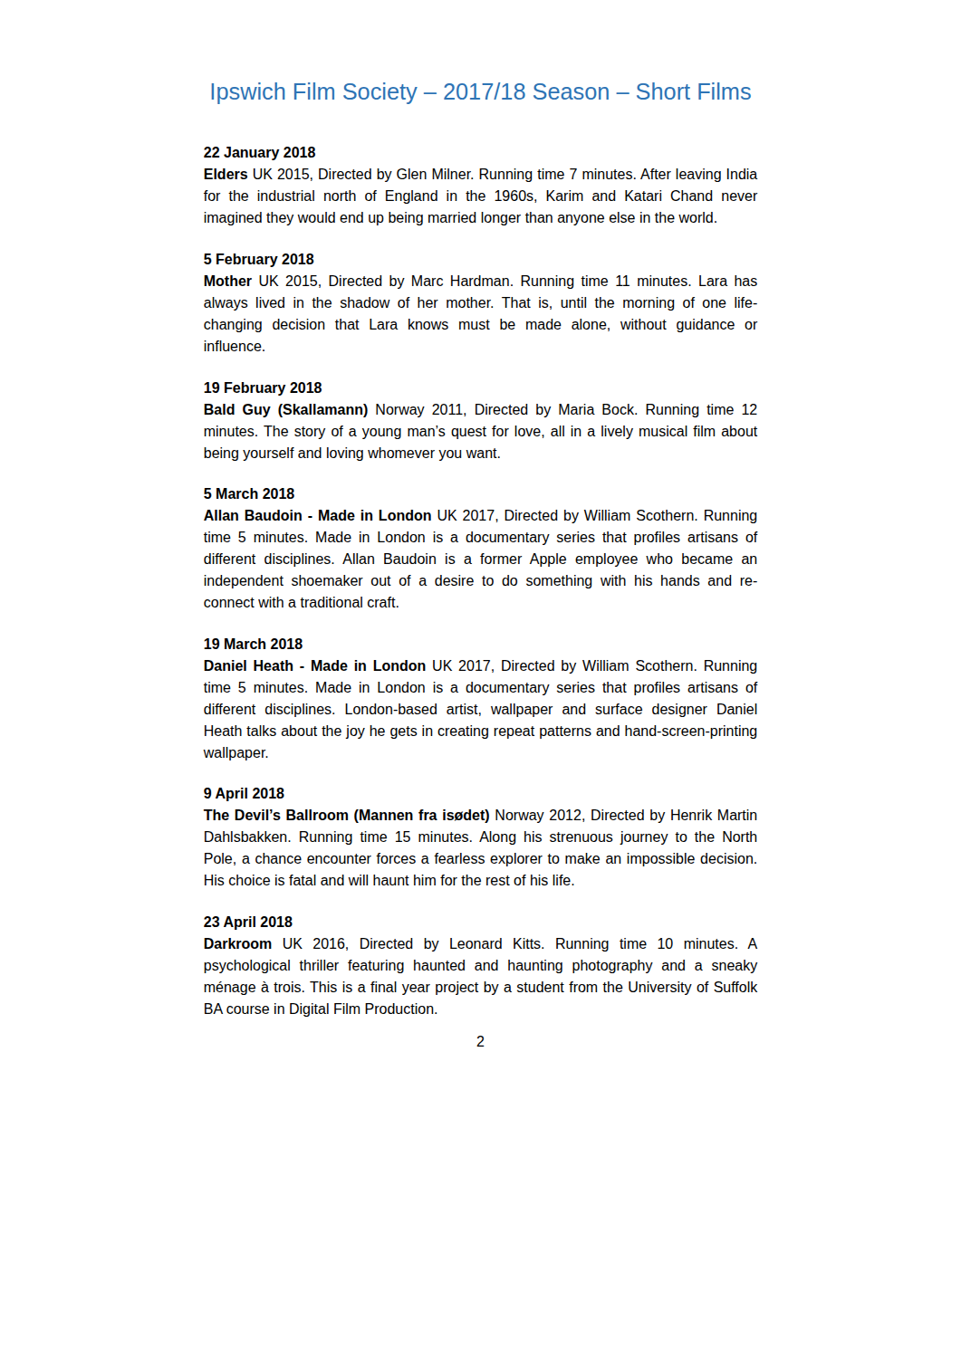Ipswich Film Society – 2017/18 Season – Short Films
22 January 2018
Elders UK 2015, Directed by Glen Milner. Running time 7 minutes. After leaving India for the industrial north of England in the 1960s, Karim and Katari Chand never imagined they would end up being married longer than anyone else in the world.
5 February 2018
Mother UK 2015, Directed by Marc Hardman. Running time 11 minutes. Lara has always lived in the shadow of her mother. That is, until the morning of one life-changing decision that Lara knows must be made alone, without guidance or influence.
19 February 2018
Bald Guy (Skallamann) Norway 2011, Directed by Maria Bock. Running time 12 minutes. The story of a young man’s quest for love, all in a lively musical film about being yourself and loving whomever you want.
5 March 2018
Allan Baudoin - Made in London UK 2017, Directed by William Scothern. Running time 5 minutes. Made in London is a documentary series that profiles artisans of different disciplines. Allan Baudoin is a former Apple employee who became an independent shoemaker out of a desire to do something with his hands and re-connect with a traditional craft.
19 March 2018
Daniel Heath - Made in London UK 2017, Directed by William Scothern. Running time 5 minutes. Made in London is a documentary series that profiles artisans of different disciplines. London-based artist, wallpaper and surface designer Daniel Heath talks about the joy he gets in creating repeat patterns and hand-screen-printing wallpaper.
9 April 2018
The Devil’s Ballroom (Mannen fra isødet) Norway 2012, Directed by Henrik Martin Dahlsbakken. Running time 15 minutes. Along his strenuous journey to the North Pole, a chance encounter forces a fearless explorer to make an impossible decision. His choice is fatal and will haunt him for the rest of his life.
23 April 2018
Darkroom UK 2016, Directed by Leonard Kitts. Running time 10 minutes. A psychological thriller featuring haunted and haunting photography and a sneaky ménage à trois. This is a final year project by a student from the University of Suffolk BA course in Digital Film Production.
2